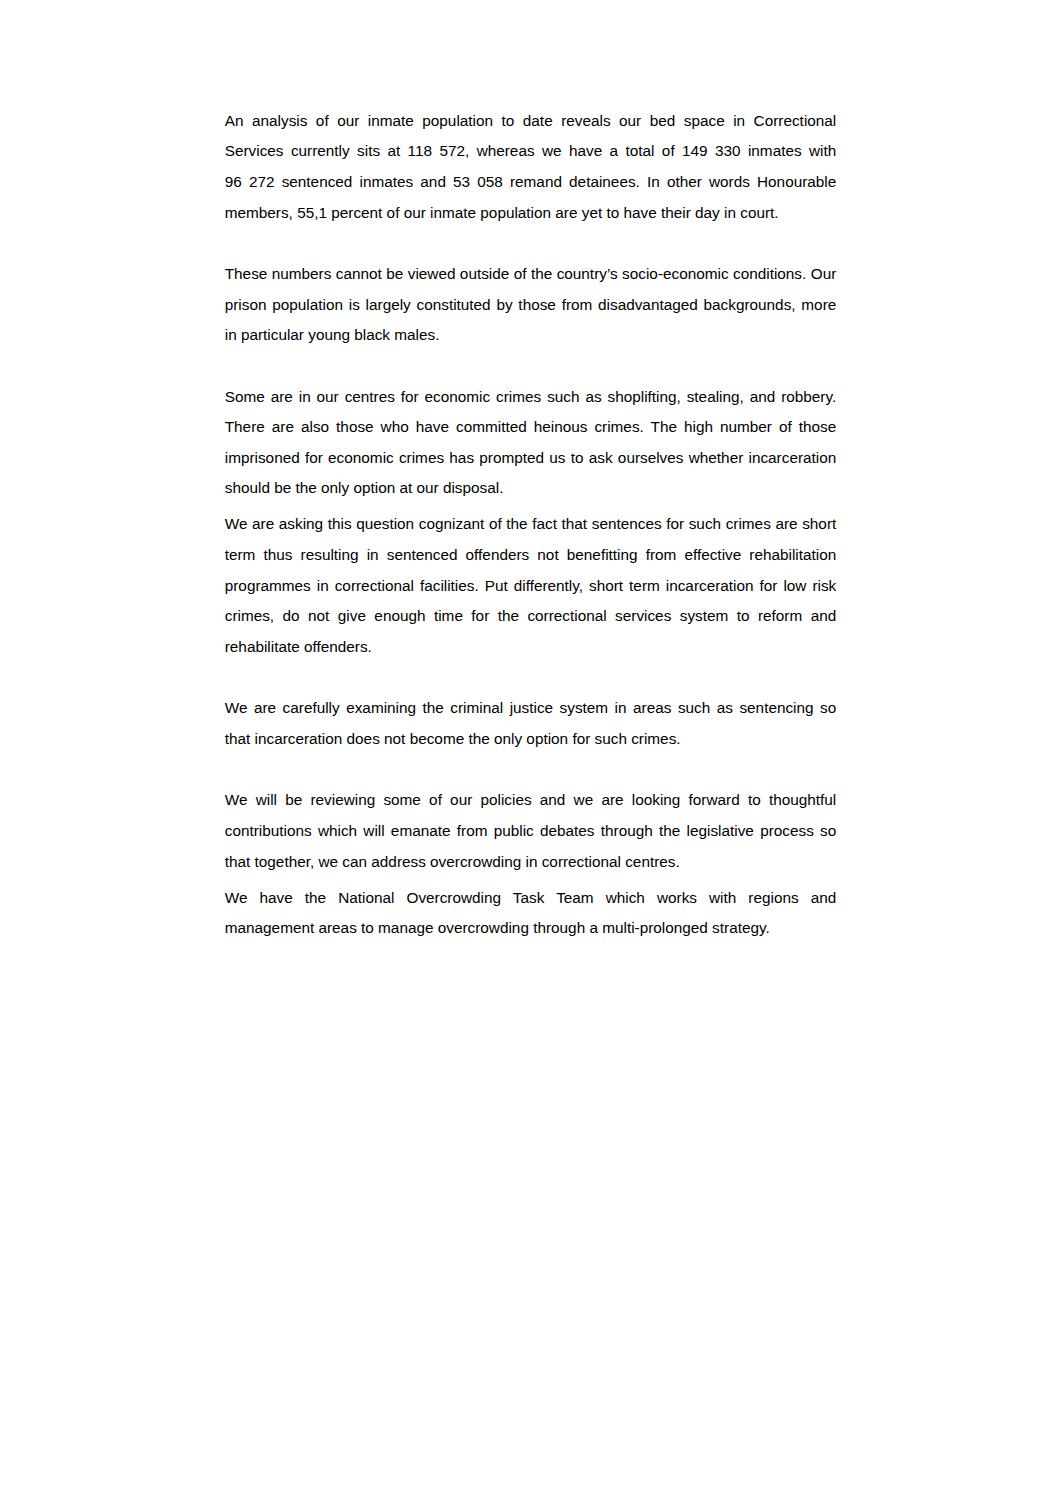An analysis of our inmate population to date reveals our bed space in Correctional Services currently sits at 118 572, whereas we have a total of 149 330 inmates with 96 272 sentenced inmates and 53 058 remand detainees. In other words Honourable members, 55,1 percent of our inmate population are yet to have their day in court.
These numbers cannot be viewed outside of the country’s socio-economic conditions. Our prison population is largely constituted by those from disadvantaged backgrounds, more in particular young black males.
Some are in our centres for economic crimes such as shoplifting, stealing, and robbery. There are also those who have committed heinous crimes. The high number of those imprisoned for economic crimes has prompted us to ask ourselves whether incarceration should be the only option at our disposal.
We are asking this question cognizant of the fact that sentences for such crimes are short term thus resulting in sentenced offenders not benefitting from effective rehabilitation programmes in correctional facilities. Put differently, short term incarceration for low risk crimes, do not give enough time for the correctional services system to reform and rehabilitate offenders.
We are carefully examining the criminal justice system in areas such as sentencing so that incarceration does not become the only option for such crimes.
We will be reviewing some of our policies and we are looking forward to thoughtful contributions which will emanate from public debates through the legislative process so that together, we can address overcrowding in correctional centres.
We have the National Overcrowding Task Team which works with regions and management areas to manage overcrowding through a multi-prolonged strategy.